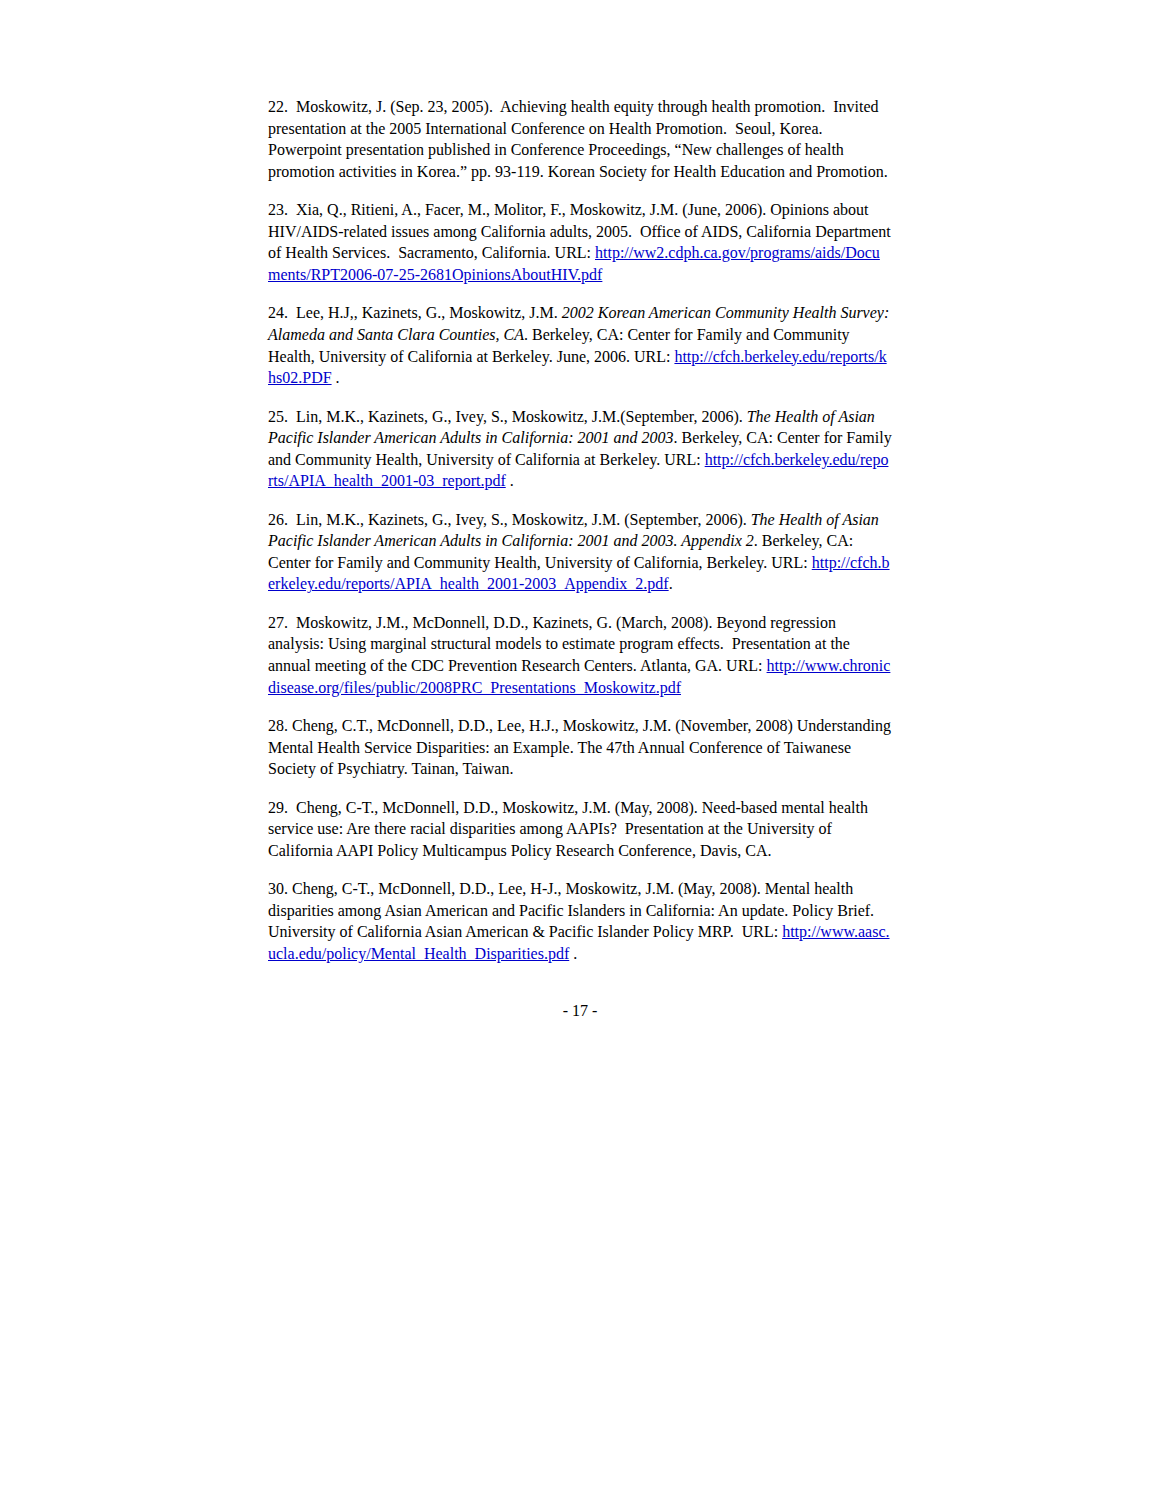22. Moskowitz, J. (Sep. 23, 2005). Achieving health equity through health promotion. Invited presentation at the 2005 International Conference on Health Promotion. Seoul, Korea. Powerpoint presentation published in Conference Proceedings, “New challenges of health promotion activities in Korea.” pp. 93-119. Korean Society for Health Education and Promotion.
23. Xia, Q., Ritieni, A., Facer, M., Molitor, F., Moskowitz, J.M. (June, 2006). Opinions about HIV/AIDS-related issues among California adults, 2005. Office of AIDS, California Department of Health Services. Sacramento, California. URL: http://ww2.cdph.ca.gov/programs/aids/Documents/RPT2006-07-25-2681OpinionsAboutHIV.pdf
24. Lee, H.J,, Kazinets, G., Moskowitz, J.M. 2002 Korean American Community Health Survey: Alameda and Santa Clara Counties, CA. Berkeley, CA: Center for Family and Community Health, University of California at Berkeley. June, 2006. URL: http://cfch.berkeley.edu/reports/khs02.PDF .
25. Lin, M.K., Kazinets, G., Ivey, S., Moskowitz, J.M.(September, 2006). The Health of Asian Pacific Islander American Adults in California: 2001 and 2003. Berkeley, CA: Center for Family and Community Health, University of California at Berkeley. URL: http://cfch.berkeley.edu/reports/APIA_health_2001-03_report.pdf .
26. Lin, M.K., Kazinets, G., Ivey, S., Moskowitz, J.M. (September, 2006). The Health of Asian Pacific Islander American Adults in California: 2001 and 2003. Appendix 2. Berkeley, CA: Center for Family and Community Health, University of California, Berkeley. URL: http://cfch.berkeley.edu/reports/APIA_health_2001-2003_Appendix_2.pdf.
27. Moskowitz, J.M., McDonnell, D.D., Kazinets, G. (March, 2008). Beyond regression analysis: Using marginal structural models to estimate program effects. Presentation at the annual meeting of the CDC Prevention Research Centers. Atlanta, GA. URL: http://www.chronicdisease.org/files/public/2008PRC_Presentations_Moskowitz.pdf
28. Cheng, C.T., McDonnell, D.D., Lee, H.J., Moskowitz, J.M. (November, 2008) Understanding Mental Health Service Disparities: an Example. The 47th Annual Conference of Taiwanese Society of Psychiatry. Tainan, Taiwan.
29. Cheng, C-T., McDonnell, D.D., Moskowitz, J.M. (May, 2008). Need-based mental health service use: Are there racial disparities among AAPIs? Presentation at the University of California AAPI Policy Multicampus Policy Research Conference, Davis, CA.
30. Cheng, C-T., McDonnell, D.D., Lee, H-J., Moskowitz, J.M. (May, 2008). Mental health disparities among Asian American and Pacific Islanders in California: An update. Policy Brief. University of California Asian American & Pacific Islander Policy MRP. URL: http://www.aasc.ucla.edu/policy/Mental_Health_Disparities.pdf .
- 17 -